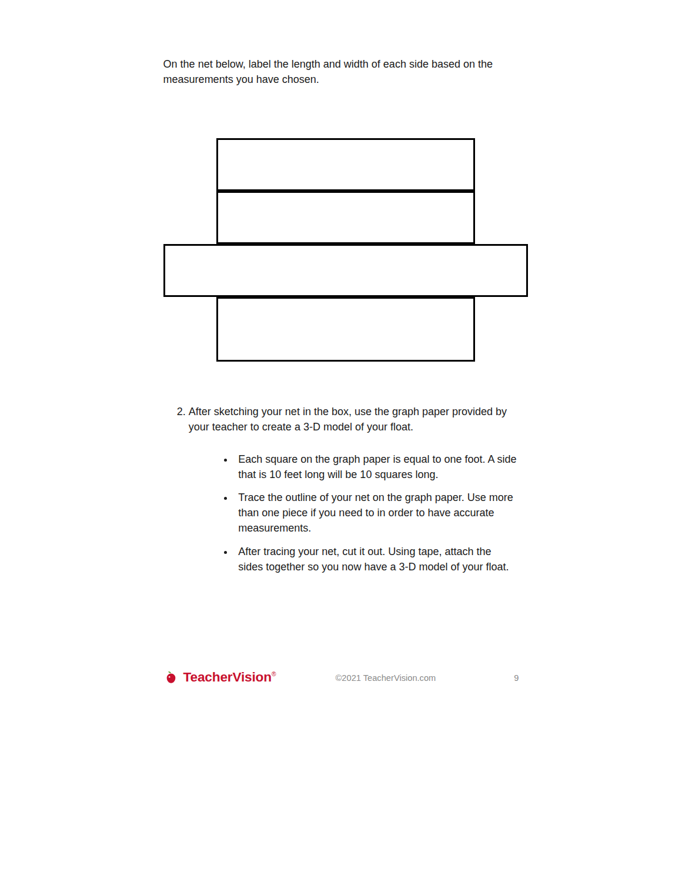On the net below, label the length and width of each side based on the measurements you have chosen.
After sketching your net in the box, use the graph paper provided by your teacher to create a 3-D model of your float.
Each square on the graph paper is equal to one foot. A side that is 10 feet long will be 10 squares long.
Trace the outline of your net on the graph paper. Use more than one piece if you need to in order to have accurate measurements.
After tracing your net, cut it out. Using tape, attach the sides together so you now have a 3-D model of your float.
TeacherVision®
©2021 TeacherVision.com
9